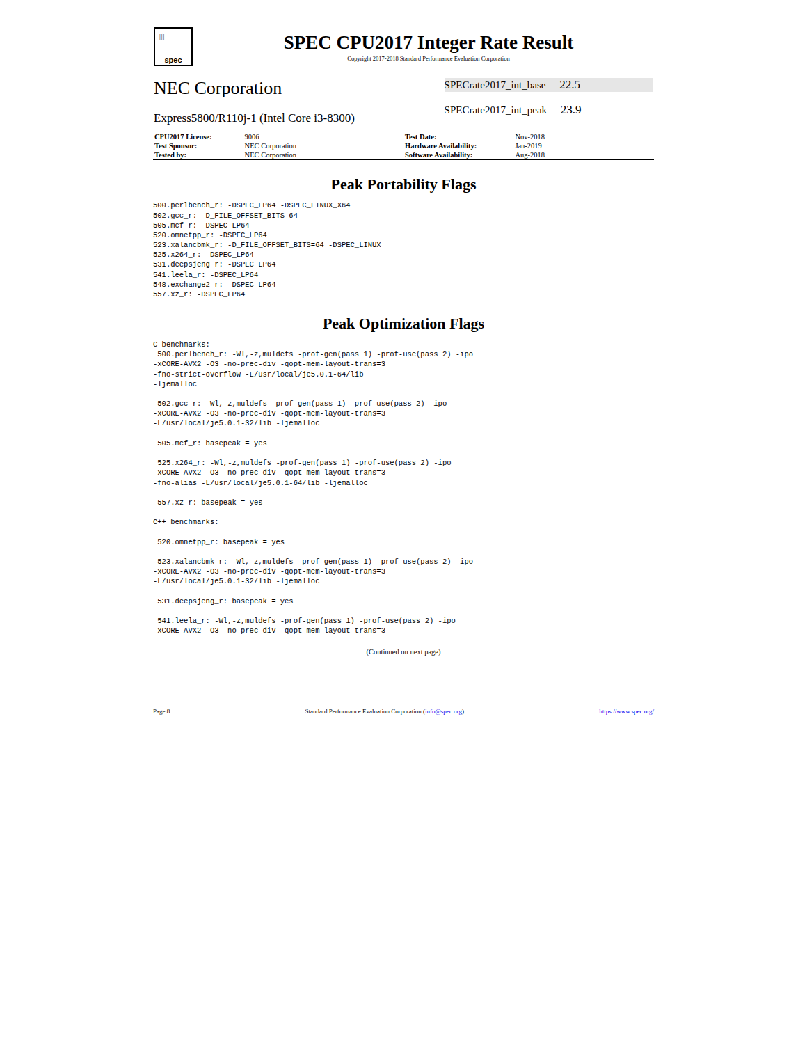| /// spec | SPEC CPU2017 Integer Rate Result Copyright 2017-2018 Standard Performance Evaluation Corporation |
| NEC Corporation Express5800/R110j-1 (Intel Core i3-8300) | SPECrate2017_int_base = 22.5 SPECrate2017_int_peak = 23.9 |
| CPU2017 License: | 9006 | Test Date: | Nov-2018 |
| Test Sponsor: | NEC Corporation | Hardware Availability: | Jan-2019 |
| Tested by: | NEC Corporation | Software Availability: | Aug-2018 |
Peak Portability Flags
500.perlbench_r: -DSPEC_LP64 -DSPEC_LINUX_X64
502.gcc_r: -D_FILE_OFFSET_BITS=64
505.mcf_r: -DSPEC_LP64
520.omnetpp_r: -DSPEC_LP64
523.xalancbmk_r: -D_FILE_OFFSET_BITS=64 -DSPEC_LINUX
525.x264_r: -DSPEC_LP64
531.deepsjeng_r: -DSPEC_LP64
541.leela_r: -DSPEC_LP64
548.exchange2_r: -DSPEC_LP64
557.xz_r: -DSPEC_LP64
Peak Optimization Flags
C benchmarks:
 500.perlbench_r: -Wl,-z,muldefs -prof-gen(pass 1) -prof-use(pass 2) -ipo
-xCORE-AVX2 -O3 -no-prec-div -qopt-mem-layout-trans=3
-fno-strict-overflow -L/usr/local/je5.0.1-64/lib
-ljemalloc

 502.gcc_r: -Wl,-z,muldefs -prof-gen(pass 1) -prof-use(pass 2) -ipo
-xCORE-AVX2 -O3 -no-prec-div -qopt-mem-layout-trans=3
-L/usr/local/je5.0.1-32/lib -ljemalloc

 505.mcf_r: basepeak = yes

 525.x264_r: -Wl,-z,muldefs -prof-gen(pass 1) -prof-use(pass 2) -ipo
-xCORE-AVX2 -O3 -no-prec-div -qopt-mem-layout-trans=3
-fno-alias -L/usr/local/je5.0.1-64/lib -ljemalloc

 557.xz_r: basepeak = yes

C++ benchmarks:

 520.omnetpp_r: basepeak = yes

 523.xalancbmk_r: -Wl,-z,muldefs -prof-gen(pass 1) -prof-use(pass 2) -ipo
-xCORE-AVX2 -O3 -no-prec-div -qopt-mem-layout-trans=3
-L/usr/local/je5.0.1-32/lib -ljemalloc

 531.deepsjeng_r: basepeak = yes

 541.leela_r: -Wl,-z,muldefs -prof-gen(pass 1) -prof-use(pass 2) -ipo
-xCORE-AVX2 -O3 -no-prec-div -qopt-mem-layout-trans=3
(Continued on next page)
Page 8
Standard Performance Evaluation Corporation (info@spec.org)
https://www.spec.org/